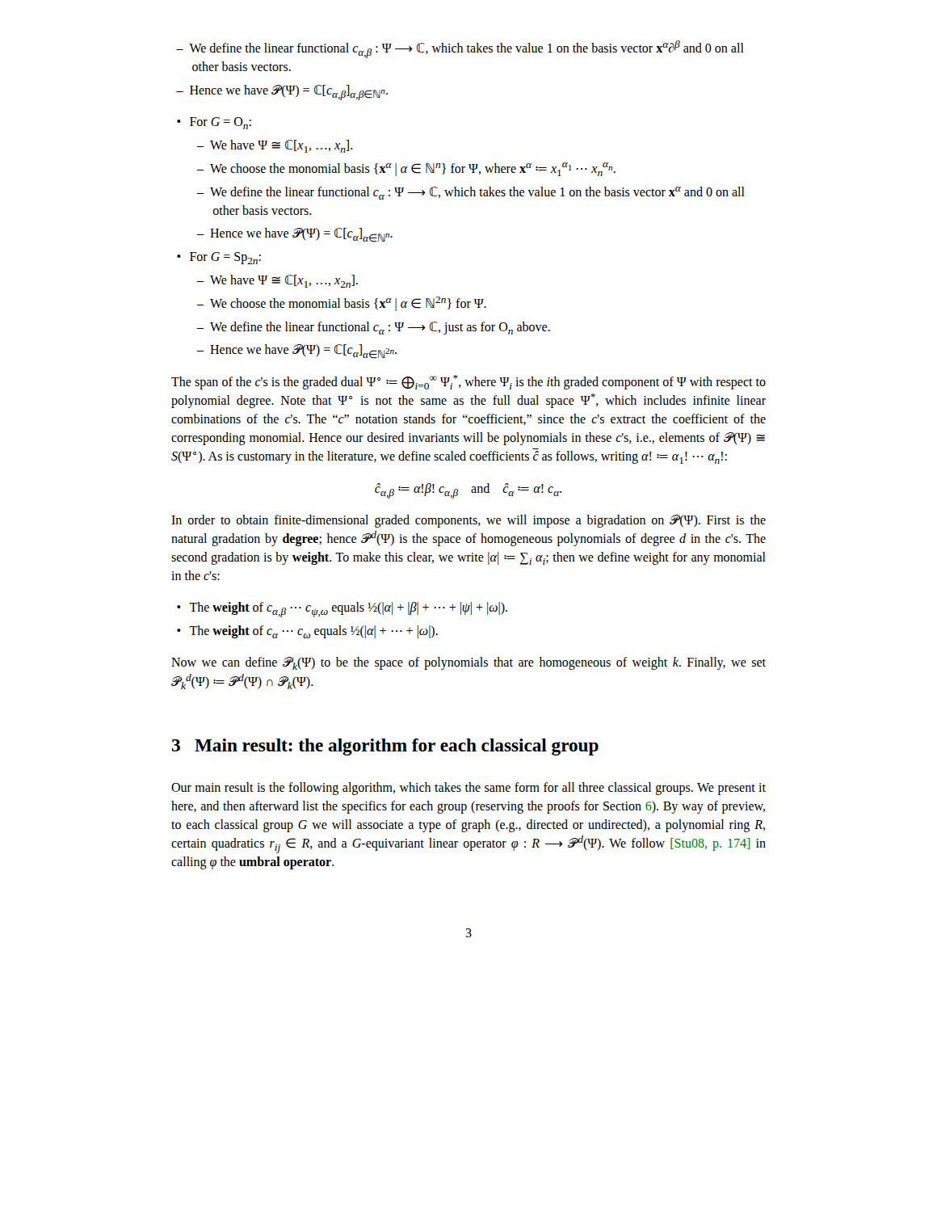We define the linear functional cα,β : Ψ ⟶ ℂ, which takes the value 1 on the basis vector xα∂β and 0 on all other basis vectors.
Hence we have 𝒫(Ψ) = ℂ[cα,β]α,β∈ℕn.
For G = On:
We have Ψ ≅ ℂ[x1, …, xn].
We choose the monomial basis {xα | α ∈ ℕn} for Ψ, where xα ≔ x1α1 ⋯ xnαn.
We define the linear functional cα : Ψ ⟶ ℂ, which takes the value 1 on the basis vector xα and 0 on all other basis vectors.
Hence we have 𝒫(Ψ) = ℂ[cα]α∈ℕn.
For G = Sp2n:
We have Ψ ≅ ℂ[x1, …, x2n].
We choose the monomial basis {xα | α ∈ ℕ2n} for Ψ.
We define the linear functional cα : Ψ ⟶ ℂ, just as for On above.
Hence we have 𝒫(Ψ) = ℂ[cα]α∈ℕ2n.
The span of the c's is the graded dual Ψ∘ ≔ ⨁i=0∞ Ψi*, where Ψi is the ith graded component of Ψ with respect to polynomial degree. Note that Ψ∘ is not the same as the full dual space Ψ*, which includes infinite linear combinations of the c's. The “c” notation stands for “coefficient,” since the c's extract the coefficient of the corresponding monomial. Hence our desired invariants will be polynomials in these c's, i.e., elements of 𝒫(Ψ) ≅ S(Ψ∘). As is customary in the literature, we define scaled coefficients ĉ as follows, writing α! ≔ α1! ⋯ αn!:
ĉα,β ≔ α!β! cα,β and ĉα ≔ α! cα.
In order to obtain finite-dimensional graded components, we will impose a bigradation on 𝒫(Ψ). First is the natural gradation by degree; hence 𝒫d(Ψ) is the space of homogeneous polynomials of degree d in the c's. The second gradation is by weight. To make this clear, we write |α| ≔ ∑i αi; then we define weight for any monomial in the c's:
The weight of cα,β ⋯ cψ,ω equals ½(|α| + |β| + ⋯ + |ψ| + |ω|).
The weight of cα ⋯ cω equals ½(|α| + ⋯ + |ω|).
Now we can define 𝒫k(Ψ) to be the space of polynomials that are homogeneous of weight k. Finally, we set 𝒫kd(Ψ) ≔ 𝒫d(Ψ) ∩ 𝒫k(Ψ).
3 Main result: the algorithm for each classical group
Our main result is the following algorithm, which takes the same form for all three classical groups. We present it here, and then afterward list the specifics for each group (reserving the proofs for Section 6). By way of preview, to each classical group G we will associate a type of graph (e.g., directed or undirected), a polynomial ring R, certain quadratics rij ∈ R, and a G-equivariant linear operator φ : R ⟶ 𝒫d(Ψ). We follow [Stu08, p. 174] in calling φ the umbral operator.
3